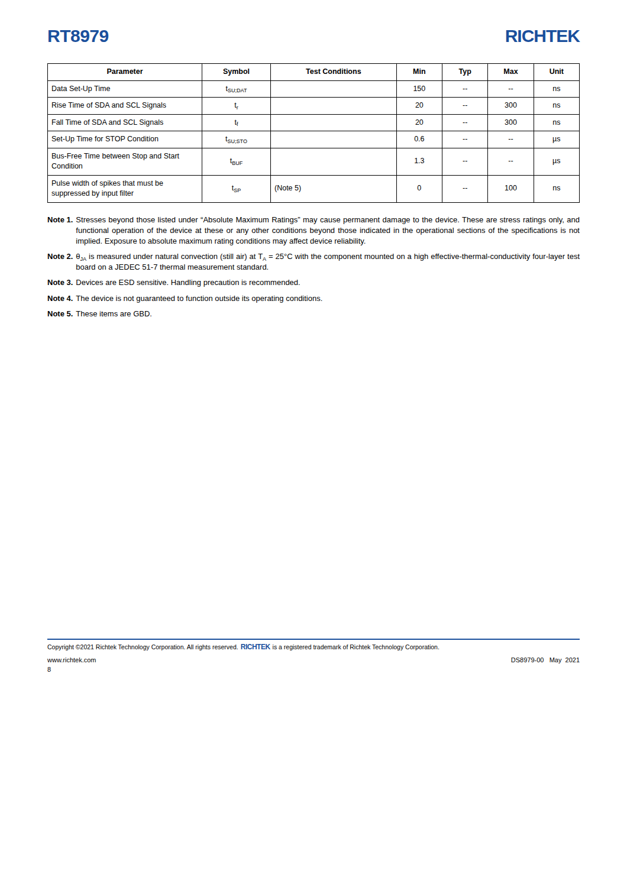RT8979
RICHTEK
| Parameter | Symbol | Test Conditions | Min | Typ | Max | Unit |
| --- | --- | --- | --- | --- | --- | --- |
| Data Set-Up Time | t SU;DAT | | 150 | -- | -- | ns |
| Rise Time of SDA and SCL Signals | t r | | 20 | -- | 300 | ns |
| Fall Time of SDA and SCL Signals | t f | | 20 | -- | 300 | ns |
| Set-Up Time for STOP Condition | t SU;STO | | 0.6 | -- | -- | µs |
| Bus-Free Time between Stop and Start Condition | t BUF | | 1.3 | -- | -- | µs |
| Pulse width of spikes that must be suppressed by input filter | t SP | (Note 5) | 0 | -- | 100 | ns |
Note 1. Stresses beyond those listed under “Absolute Maximum Ratings” may cause permanent damage to the device. These are stress ratings only, and functional operation of the device at these or any other conditions beyond those indicated in the operational sections of the specifications is not implied. Exposure to absolute maximum rating conditions may affect device reliability.
Note 2. θJA is measured under natural convection (still air) at TA = 25°C with the component mounted on a high effective-thermal-conductivity four-layer test board on a JEDEC 51-7 thermal measurement standard.
Note 3. Devices are ESD sensitive. Handling precaution is recommended.
Note 4. The device is not guaranteed to function outside its operating conditions.
Note 5. These items are GBD.
Copyright ©2021 Richtek Technology Corporation. All rights reserved. RICHTEK is a registered trademark of Richtek Technology Corporation.
www.richtek.com DS8979-00 May 2021
8